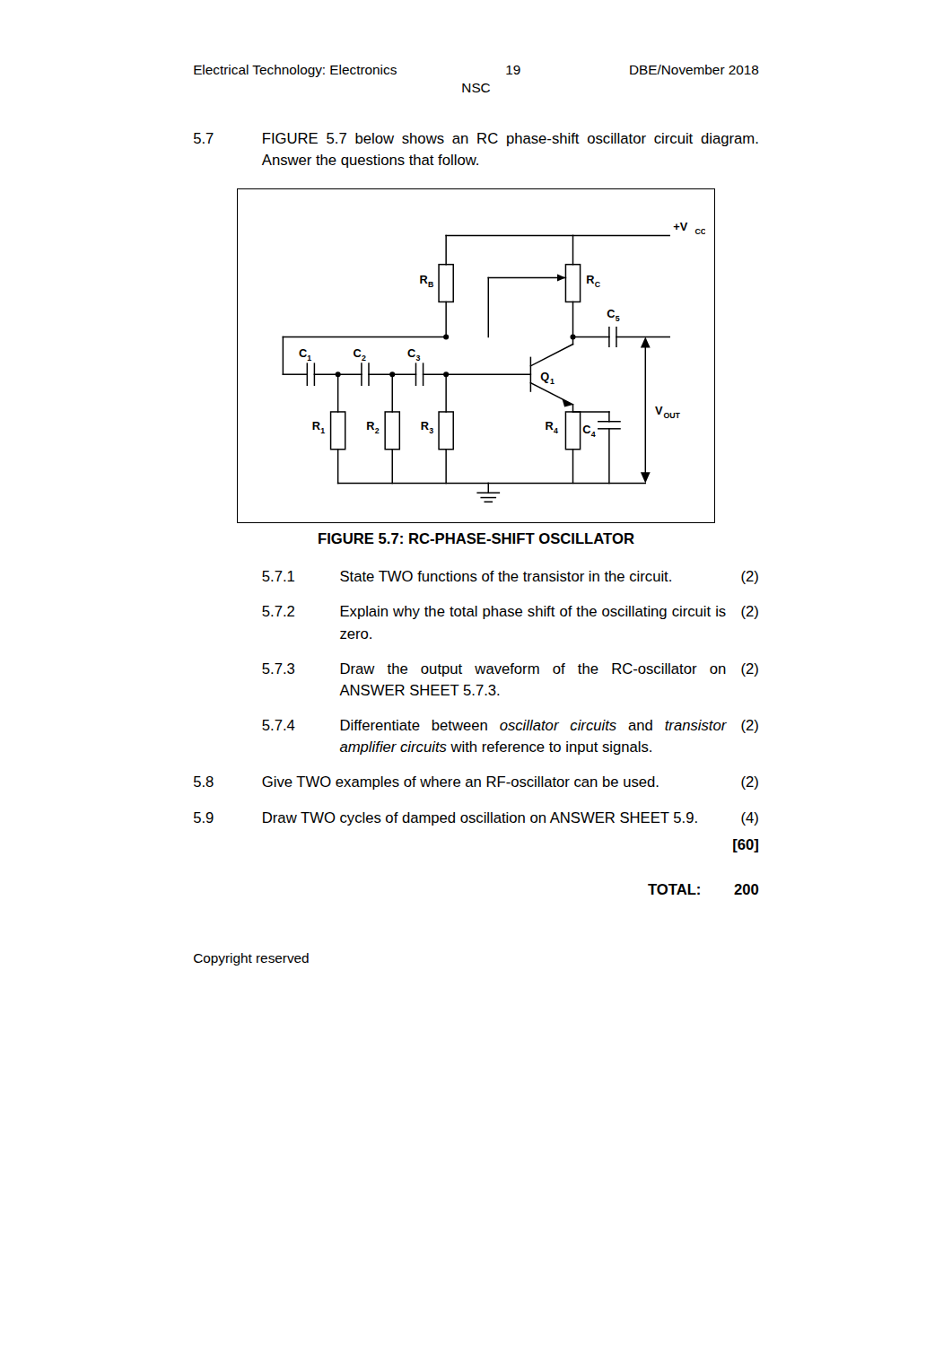Electrical Technology: Electronics
19
DBE/November 2018
NSC
5.7
FIGURE 5.7 below shows an RC phase-shift oscillator circuit diagram. Answer the questions that follow.
+V CC R B R C C 5 C 1 C 2 C 3 Q 1 R 1 R 2 R 3 R 4 C 4 V OUT
FIGURE 5.7: RC-PHASE-SHIFT OSCILLATOR
5.7.1
State TWO functions of the transistor in the circuit.
(2)
5.7.2
Explain why the total phase shift of the oscillating circuit is zero.
(2)
5.7.3
Draw the output waveform of the RC-oscillator on ANSWER SHEET 5.7.3.
(2)
5.7.4
Differentiate between oscillator circuits and transistor amplifier circuits with reference to input signals.
(2)
5.8
Give TWO examples of where an RF-oscillator can be used.
(2)
5.9
Draw TWO cycles of damped oscillation on ANSWER SHEET 5.9.
(4)
[60]
TOTAL: 200
Copyright reserved